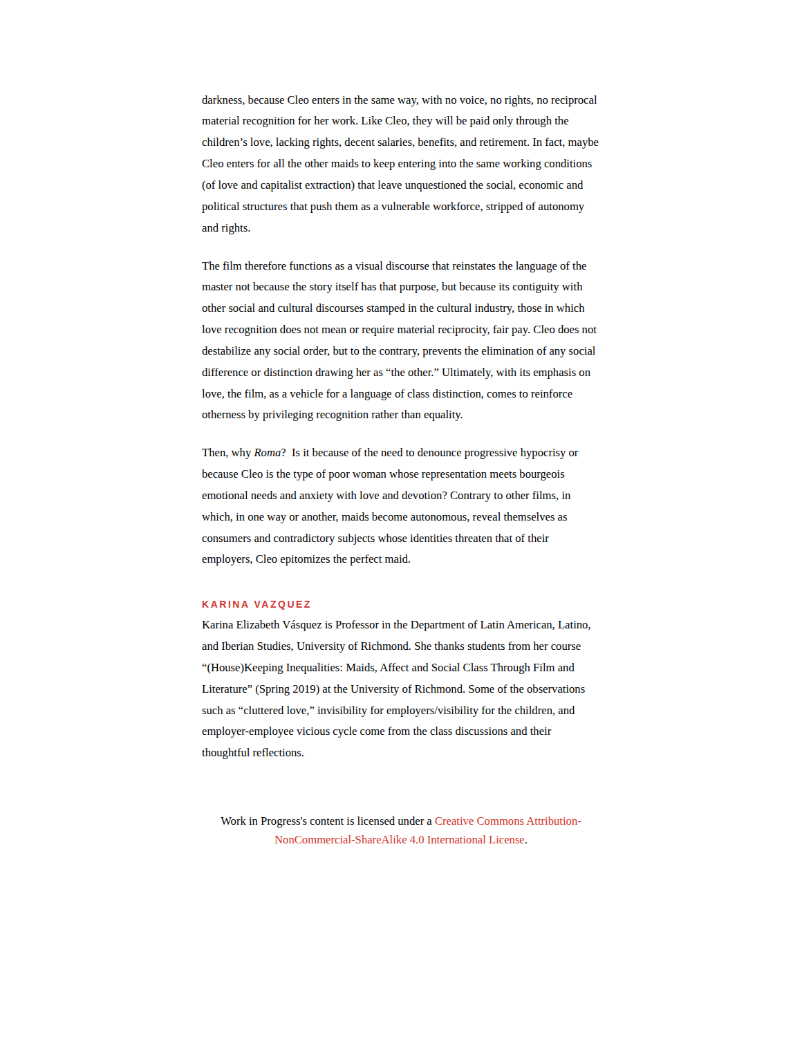darkness, because Cleo enters in the same way, with no voice, no rights, no reciprocal material recognition for her work. Like Cleo, they will be paid only through the children’s love, lacking rights, decent salaries, benefits, and retirement. In fact, maybe Cleo enters for all the other maids to keep entering into the same working conditions (of love and capitalist extraction) that leave unquestioned the social, economic and political structures that push them as a vulnerable workforce, stripped of autonomy and rights.
The film therefore functions as a visual discourse that reinstates the language of the master not because the story itself has that purpose, but because its contiguity with other social and cultural discourses stamped in the cultural industry, those in which love recognition does not mean or require material reciprocity, fair pay. Cleo does not destabilize any social order, but to the contrary, prevents the elimination of any social difference or distinction drawing her as “the other.” Ultimately, with its emphasis on love, the film, as a vehicle for a language of class distinction, comes to reinforce otherness by privileging recognition rather than equality.
Then, why Roma? Is it because of the need to denounce progressive hypocrisy or because Cleo is the type of poor woman whose representation meets bourgeois emotional needs and anxiety with love and devotion? Contrary to other films, in which, in one way or another, maids become autonomous, reveal themselves as consumers and contradictory subjects whose identities threaten that of their employers, Cleo epitomizes the perfect maid.
Karina Vazquez
Karina Elizabeth Vásquez is Professor in the Department of Latin American, Latino, and Iberian Studies, University of Richmond. She thanks students from her course “(House)Keeping Inequalities: Maids, Affect and Social Class Through Film and Literature” (Spring 2019) at the University of Richmond. Some of the observations such as “cluttered love,” invisibility for employers/visibility for the children, and employer-employee vicious cycle come from the class discussions and their thoughtful reflections.
Work in Progress's content is licensed under a Creative Commons Attribution-NonCommercial-ShareAlike 4.0 International License.